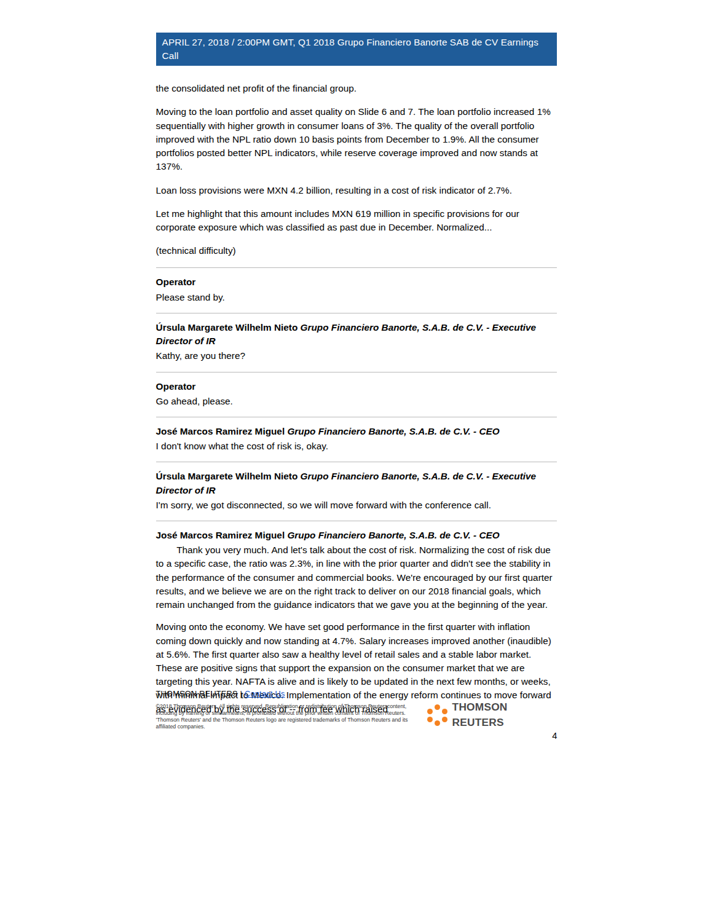APRIL 27, 2018 / 2:00PM GMT, Q1 2018 Grupo Financiero Banorte SAB de CV Earnings Call
the consolidated net profit of the financial group.
Moving to the loan portfolio and asset quality on Slide 6 and 7. The loan portfolio increased 1% sequentially with higher growth in consumer loans of 3%. The quality of the overall portfolio improved with the NPL ratio down 10 basis points from December to 1.9%. All the consumer portfolios posted better NPL indicators, while reserve coverage improved and now stands at 137%.
Loan loss provisions were MXN 4.2 billion, resulting in a cost of risk indicator of 2.7%.
Let me highlight that this amount includes MXN 619 million in specific provisions for our corporate exposure which was classified as past due in December. Normalized...
(technical difficulty)
Operator
Please stand by.
Úrsula Margarete Wilhelm Nieto Grupo Financiero Banorte, S.A.B. de C.V. - Executive Director of IR
Kathy, are you there?
Operator
Go ahead, please.
José Marcos Ramirez Miguel Grupo Financiero Banorte, S.A.B. de C.V. - CEO
I don't know what the cost of risk is, okay.
Úrsula Margarete Wilhelm Nieto Grupo Financiero Banorte, S.A.B. de C.V. - Executive Director of IR
I'm sorry, we got disconnected, so we will move forward with the conference call.
José Marcos Ramirez Miguel Grupo Financiero Banorte, S.A.B. de C.V. - CEO
Thank you very much. And let's talk about the cost of risk. Normalizing the cost of risk due to a specific case, the ratio was 2.3%, in line with the prior quarter and didn't see the stability in the performance of the consumer and commercial books. We're encouraged by our first quarter results, and we believe we are on the right track to deliver on our 2018 financial goals, which remain unchanged from the guidance indicators that we gave you at the beginning of the year.
Moving onto the economy. We have set good performance in the first quarter with inflation coming down quickly and now standing at 4.7%. Salary increases improved another (inaudible) at 5.6%. The first quarter also saw a healthy level of retail sales and a stable labor market. These are positive signs that support the expansion on the consumer market that we are targeting this year. NAFTA is alive and is likely to be updated in the next few months, or weeks, with minimal impact to Mexico. Implementation of the energy reform continues to move forward as evidenced by the success of -- from fee which raised
THOMSON REUTERS | Contact Us
©2018 Thomson Reuters. All rights reserved. Republication or redistribution of Thomson Reuterscontent, including by framing or similarmeans, is prohibited without the prior written consent of Thomson Reuters. 'Thomson Reuters' and the Thomson Reuters logo are registered trademarks of Thomson Reuters and its affiliated companies.
THOMSON REUTERS
4